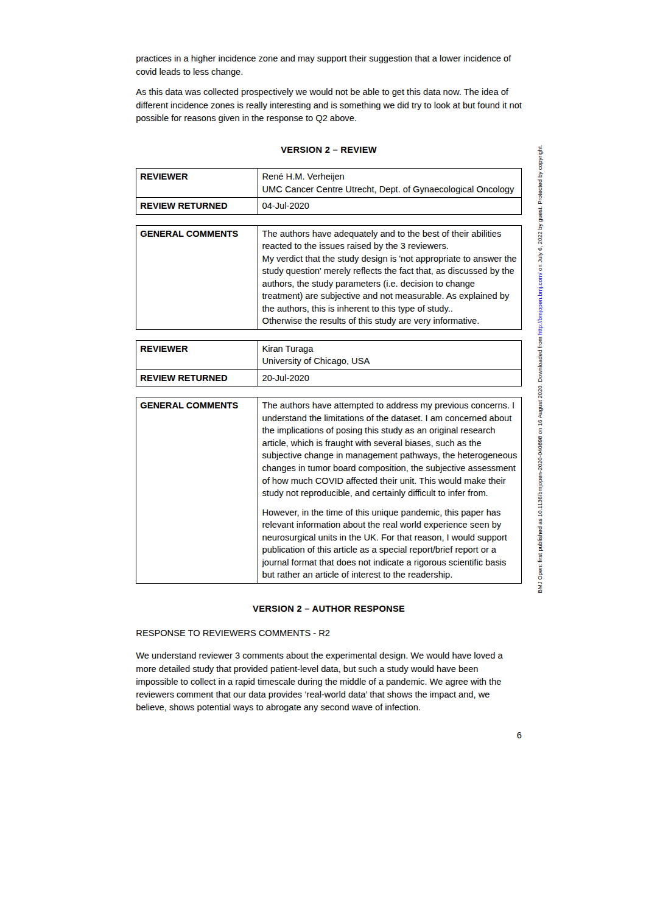BMJ Open: first published as 10.1136/bmjopen-2020-040898 on 16 August 2020. Downloaded from http://bmjopen.bmj.com/ on July 6, 2022 by guest. Protected by copyright.
practices in a higher incidence zone and may support their suggestion that a lower incidence of covid leads to less change.
As this data was collected prospectively we would not be able to get this data now. The idea of different incidence zones is really interesting and is something we did try to look at but found it not possible for reasons given in the response to Q2 above.
VERSION 2 – REVIEW
| REVIEWER | René H.M. Verheijen UMC Cancer Centre Utrecht, Dept. of Gynaecological Oncology |
| REVIEW RETURNED | 04-Jul-2020 |
| GENERAL COMMENTS | The authors have adequately and to the best of their abilities reacted to the issues raised by the 3 reviewers. My verdict that the study design is 'not appropriate to answer the study question' merely reflects the fact that, as discussed by the authors, the study parameters (i.e. decision to change treatment) are subjective and not measurable. As explained by the authors, this is inherent to this type of study.. Otherwise the results of this study are very informative. |
| REVIEWER | Kiran Turaga University of Chicago, USA |
| REVIEW RETURNED | 20-Jul-2020 |
| GENERAL COMMENTS | The authors have attempted to address my previous concerns. I understand the limitations of the dataset. I am concerned about the implications of posing this study as an original research article, which is fraught with several biases, such as the subjective change in management pathways, the heterogeneous changes in tumor board composition, the subjective assessment of how much COVID affected their unit. This would make their study not reproducible, and certainly difficult to infer from. However, in the time of this unique pandemic, this paper has relevant information about the real world experience seen by neurosurgical units in the UK. For that reason, I would support publication of this article as a special report/brief report or a journal format that does not indicate a rigorous scientific basis but rather an article of interest to the readership. |
VERSION 2 – AUTHOR RESPONSE
RESPONSE TO REVIEWERS COMMENTS - R2
We understand reviewer 3 comments about the experimental design. We would have loved a more detailed study that provided patient-level data, but such a study would have been impossible to collect in a rapid timescale during the middle of a pandemic. We agree with the reviewers comment that our data provides ‘real-world data’ that shows the impact and, we believe, shows potential ways to abrogate any second wave of infection.
6